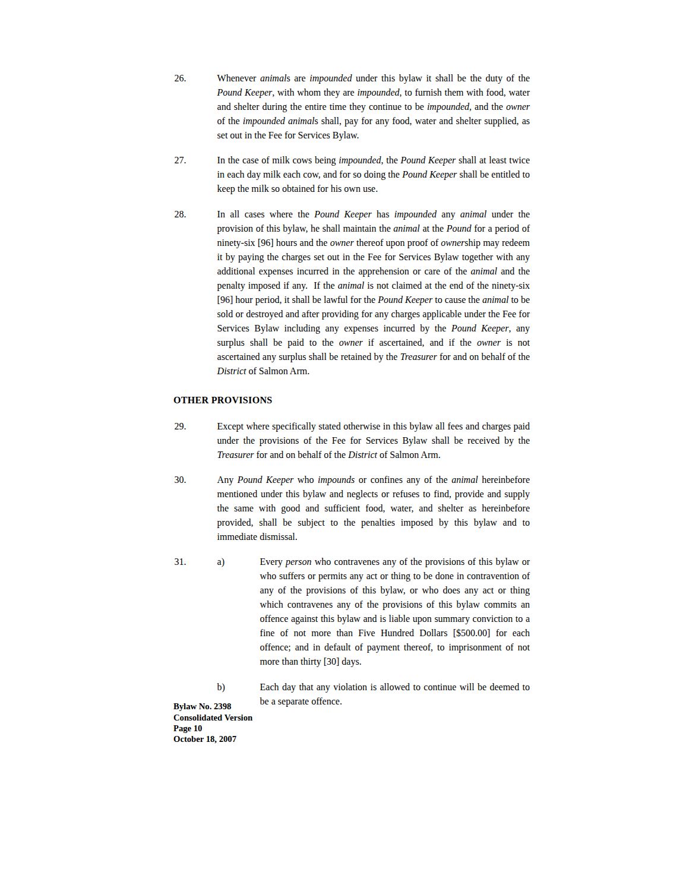26.
Whenever animals are impounded under this bylaw it shall be the duty of the Pound Keeper, with whom they are impounded, to furnish them with food, water and shelter during the entire time they continue to be impounded, and the owner of the impounded animals shall, pay for any food, water and shelter supplied, as set out in the Fee for Services Bylaw.
27.
In the case of milk cows being impounded, the Pound Keeper shall at least twice in each day milk each cow, and for so doing the Pound Keeper shall be entitled to keep the milk so obtained for his own use.
28.
In all cases where the Pound Keeper has impounded any animal under the provision of this bylaw, he shall maintain the animal at the Pound for a period of ninety-six [96] hours and the owner thereof upon proof of ownership may redeem it by paying the charges set out in the Fee for Services Bylaw together with any additional expenses incurred in the apprehension or care of the animal and the penalty imposed if any. If the animal is not claimed at the end of the ninety-six [96] hour period, it shall be lawful for the Pound Keeper to cause the animal to be sold or destroyed and after providing for any charges applicable under the Fee for Services Bylaw including any expenses incurred by the Pound Keeper, any surplus shall be paid to the owner if ascertained, and if the owner is not ascertained any surplus shall be retained by the Treasurer for and on behalf of the District of Salmon Arm.
OTHER PROVISIONS
29.
Except where specifically stated otherwise in this bylaw all fees and charges paid under the provisions of the Fee for Services Bylaw shall be received by the Treasurer for and on behalf of the District of Salmon Arm.
30.
Any Pound Keeper who impounds or confines any of the animal hereinbefore mentioned under this bylaw and neglects or refuses to find, provide and supply the same with good and sufficient food, water, and shelter as hereinbefore provided, shall be subject to the penalties imposed by this bylaw and to immediate dismissal.
31.
a)
Every person who contravenes any of the provisions of this bylaw or who suffers or permits any act or thing to be done in contravention of any of the provisions of this bylaw, or who does any act or thing which contravenes any of the provisions of this bylaw commits an offence against this bylaw and is liable upon summary conviction to a fine of not more than Five Hundred Dollars [$500.00] for each offence; and in default of payment thereof, to imprisonment of not more than thirty [30] days.
b)
Each day that any violation is allowed to continue will be deemed to be a separate offence.
Bylaw No. 2398
Consolidated Version
Page 10
October 18, 2007